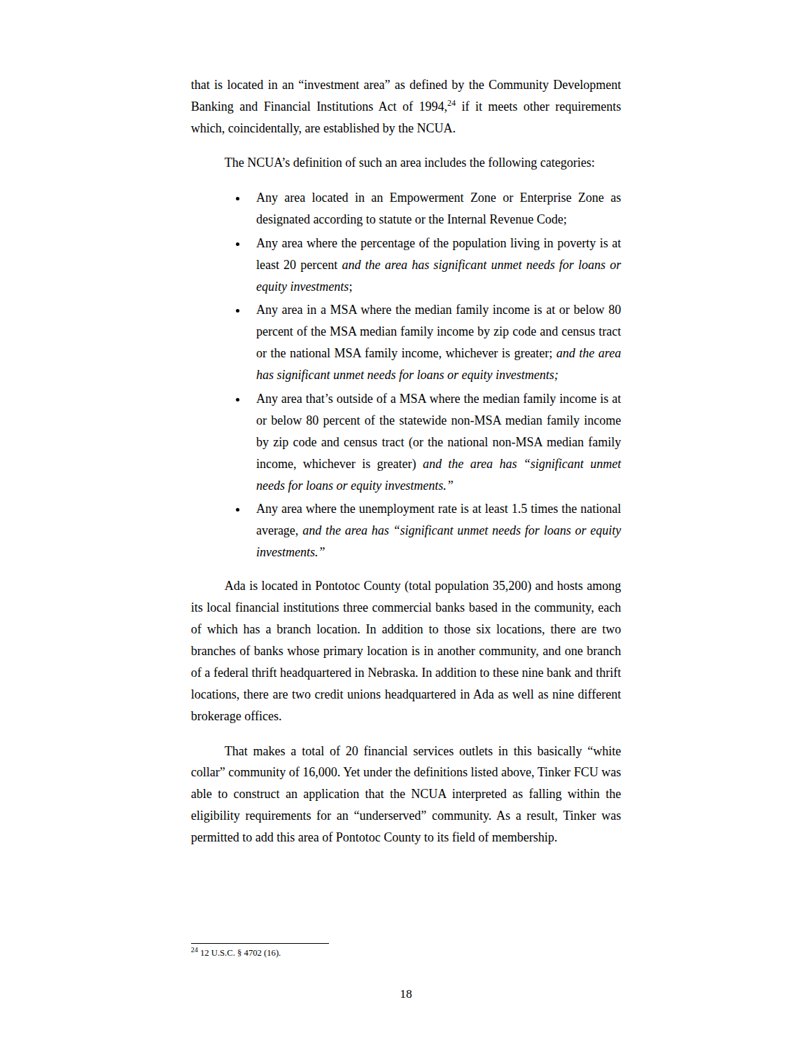that is located in an “investment area” as defined by the Community Development Banking and Financial Institutions Act of 1994,24 if it meets other requirements which, coincidentally, are established by the NCUA.
The NCUA’s definition of such an area includes the following categories:
Any area located in an Empowerment Zone or Enterprise Zone as designated according to statute or the Internal Revenue Code;
Any area where the percentage of the population living in poverty is at least 20 percent and the area has significant unmet needs for loans or equity investments;
Any area in a MSA where the median family income is at or below 80 percent of the MSA median family income by zip code and census tract or the national MSA family income, whichever is greater; and the area has significant unmet needs for loans or equity investments;
Any area that’s outside of a MSA where the median family income is at or below 80 percent of the statewide non-MSA median family income by zip code and census tract (or the national non-MSA median family income, whichever is greater) and the area has “significant unmet needs for loans or equity investments.”
Any area where the unemployment rate is at least 1.5 times the national average, and the area has “significant unmet needs for loans or equity investments.”
Ada is located in Pontotoc County (total population 35,200) and hosts among its local financial institutions three commercial banks based in the community, each of which has a branch location. In addition to those six locations, there are two branches of banks whose primary location is in another community, and one branch of a federal thrift headquartered in Nebraska. In addition to these nine bank and thrift locations, there are two credit unions headquartered in Ada as well as nine different brokerage offices.
That makes a total of 20 financial services outlets in this basically “white collar” community of 16,000. Yet under the definitions listed above, Tinker FCU was able to construct an application that the NCUA interpreted as falling within the eligibility requirements for an “underserved” community. As a result, Tinker was permitted to add this area of Pontotoc County to its field of membership.
24 12 U.S.C. § 4702 (16).
18